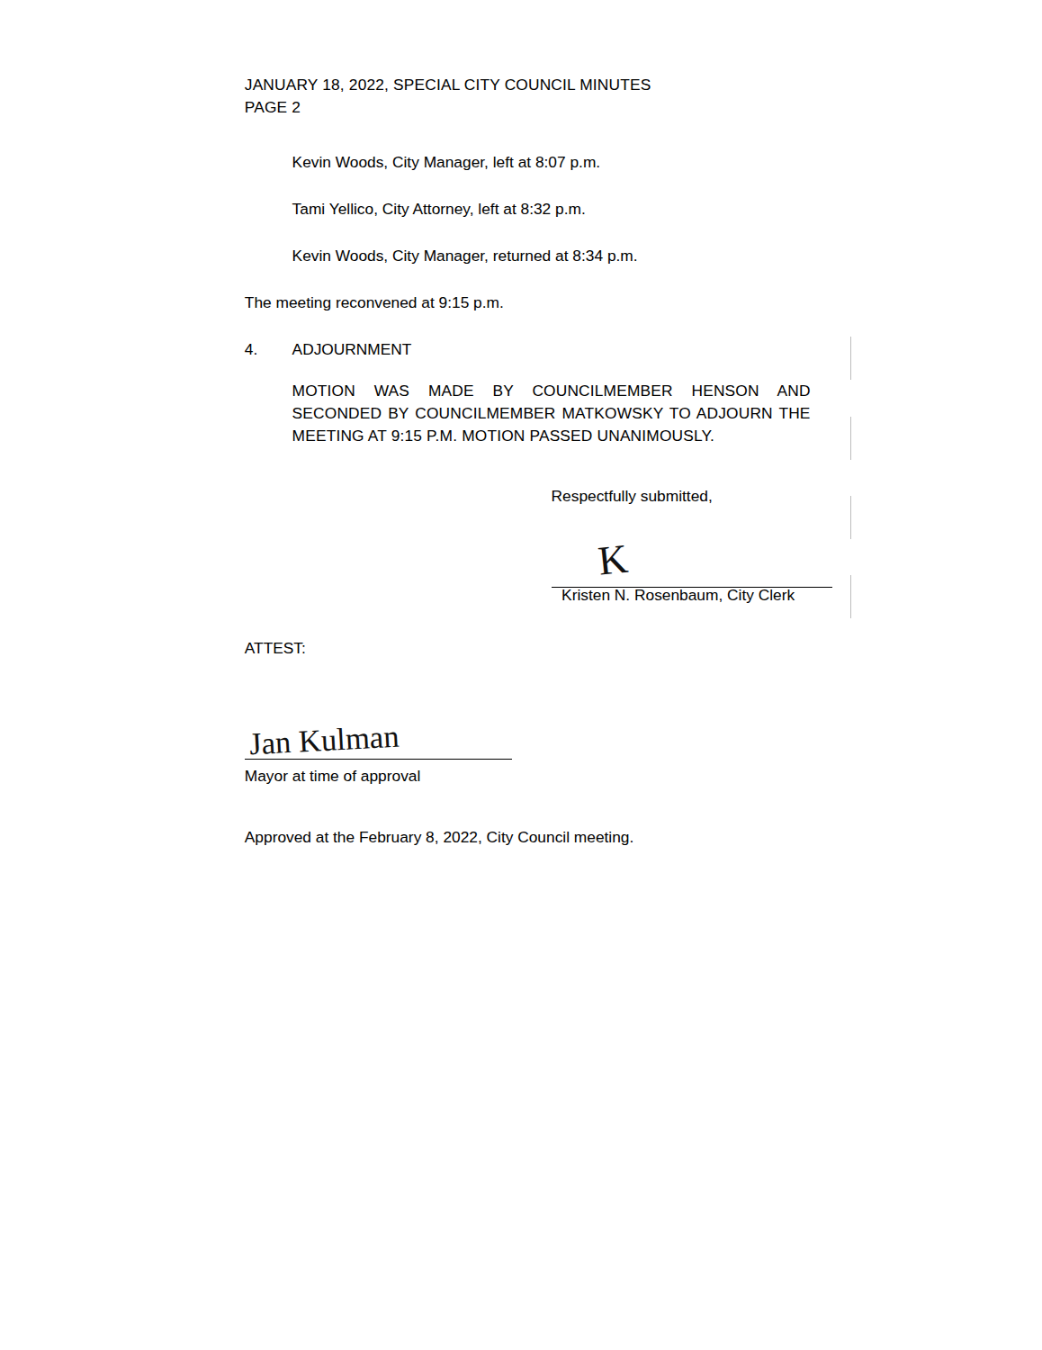JANUARY 18, 2022, SPECIAL CITY COUNCIL MINUTES
PAGE 2
Kevin Woods, City Manager, left at 8:07 p.m.
Tami Yellico, City Attorney, left at 8:32 p.m.
Kevin Woods, City Manager, returned at 8:34 p.m.
The meeting reconvened at 9:15 p.m.
4.
ADJOURNMENT
MOTION WAS MADE BY COUNCILMEMBER HENSON AND SECONDED BY COUNCILMEMBER MATKOWSKY TO ADJOURN THE MEETING AT 9:15 P.M. MOTION PASSED UNANIMOUSLY.
Respectfully submitted,
K
Kristen N. Rosenbaum, City Clerk
ATTEST:
Jan Kulman
Mayor at time of approval
Approved at the February 8, 2022, City Council meeting.